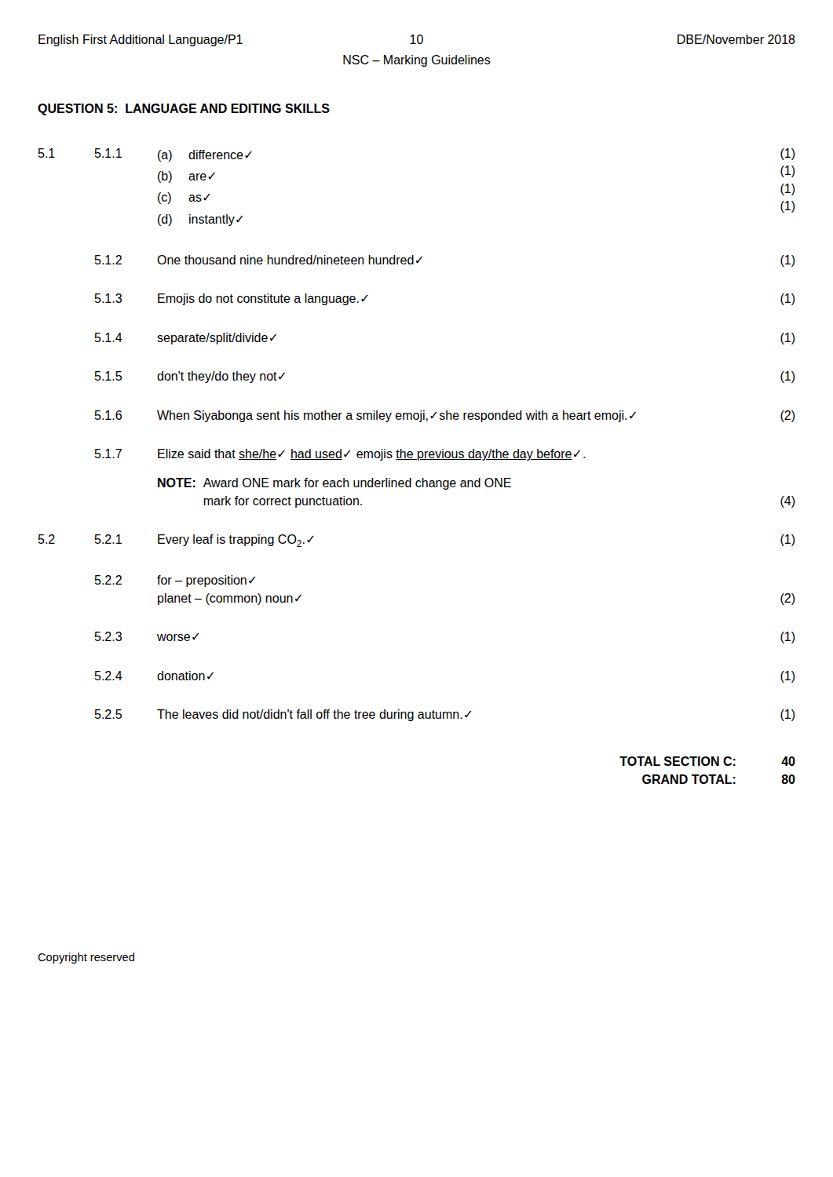English First Additional Language/P1
10
DBE/November 2018
NSC – Marking Guidelines
QUESTION 5: LANGUAGE AND EDITING SKILLS
| 5.1 | 5.1.1 | / (a) / difference ✓ / / (b) / are ✓ / / (c) / as ✓ / / (d) / instantly ✓ / | (1) (1) (1) (1) |
| | 5.1.2 | One thousand nine hundred/nineteen hundred ✓ | (1) |
| | 5.1.3 | Emojis do not constitute a language. ✓ | (1) |
| | 5.1.4 | separate/split/divide ✓ | (1) |
| | 5.1.5 | don't they/do they not ✓ | (1) |
| | 5.1.6 | When Siyabonga sent his mother a smiley emoji, ✓ she responded with a heart emoji. ✓ | (2) |
| | 5.1.7 | Elize said that she/he ✓ had used ✓ emojis the previous day/the day before ✓ . NOTE: Award ONE mark for each underlined change and ONE mark for correct punctuation. | (4) |
| 5.2 | 5.2.1 | Every leaf is trapping CO 2 . ✓ | (1) |
| | 5.2.2 | for – preposition ✓ planet – (common) noun ✓ | (2) |
| | 5.2.3 | worse ✓ | (1) |
| | 5.2.4 | donation ✓ | (1) |
| | 5.2.5 | The leaves did not/didn't fall off the tree during autumn. ✓ | (1) |
| TOTAL SECTION C: | 40 |
| GRAND TOTAL: | 80 |
Copyright reserved